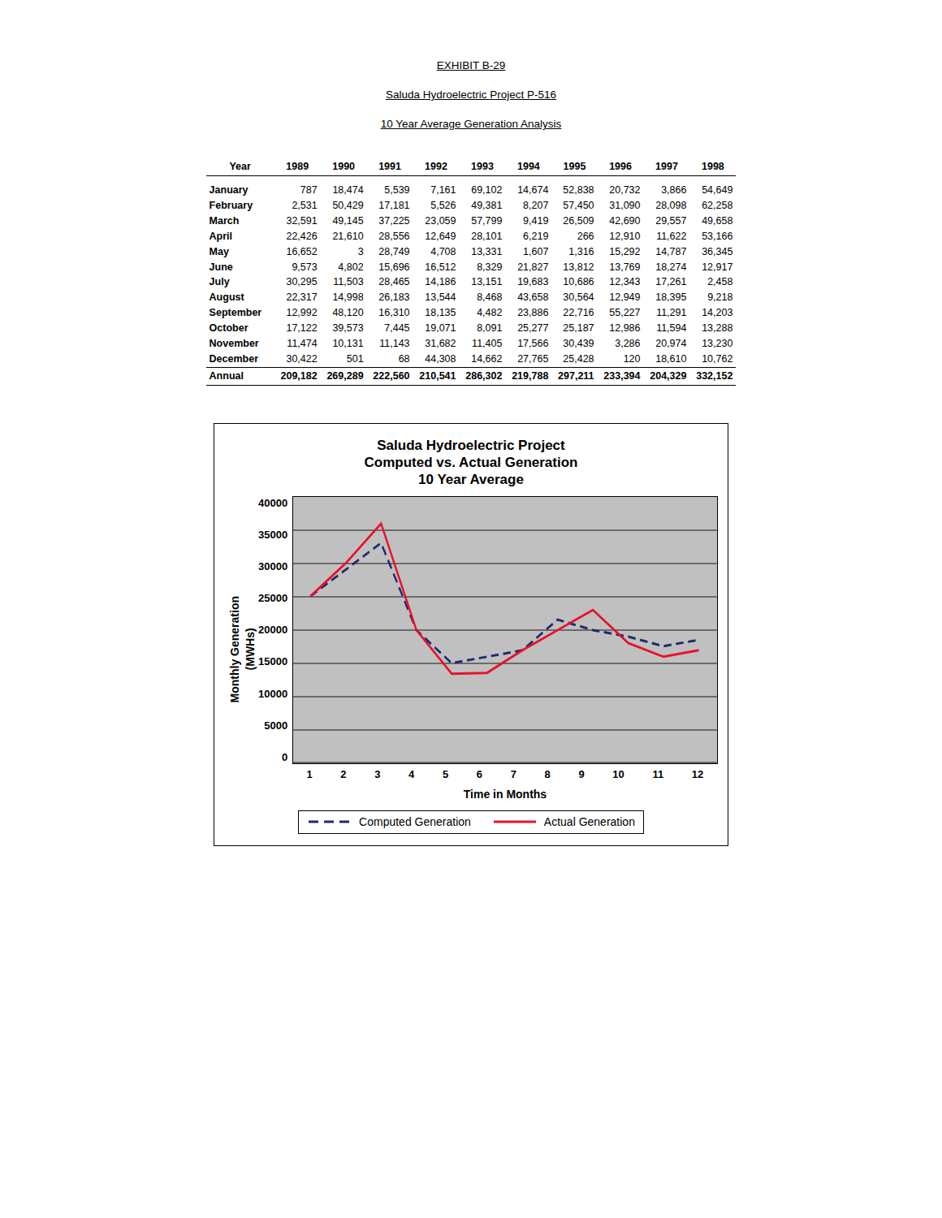EXHIBIT B-29
Saluda Hydroelectric Project P-516
10 Year Average Generation Analysis
| Year | 1989 | 1990 | 1991 | 1992 | 1993 | 1994 | 1995 | 1996 | 1997 | 1998 |
| --- | --- | --- | --- | --- | --- | --- | --- | --- | --- | --- |
| January | 787 | 18,474 | 5,539 | 7,161 | 69,102 | 14,674 | 52,838 | 20,732 | 3,866 | 54,649 |
| February | 2,531 | 50,429 | 17,181 | 5,526 | 49,381 | 8,207 | 57,450 | 31,090 | 28,098 | 62,258 |
| March | 32,591 | 49,145 | 37,225 | 23,059 | 57,799 | 9,419 | 26,509 | 42,690 | 29,557 | 49,658 |
| April | 22,426 | 21,610 | 28,556 | 12,649 | 28,101 | 6,219 | 266 | 12,910 | 11,622 | 53,166 |
| May | 16,652 | 3 | 28,749 | 4,708 | 13,331 | 1,607 | 1,316 | 15,292 | 14,787 | 36,345 |
| June | 9,573 | 4,802 | 15,696 | 16,512 | 8,329 | 21,827 | 13,812 | 13,769 | 18,274 | 12,917 |
| July | 30,295 | 11,503 | 28,465 | 14,186 | 13,151 | 19,683 | 10,686 | 12,343 | 17,261 | 2,458 |
| August | 22,317 | 14,998 | 26,183 | 13,544 | 8,468 | 43,658 | 30,564 | 12,949 | 18,395 | 9,218 |
| September | 12,992 | 48,120 | 16,310 | 18,135 | 4,482 | 23,886 | 22,716 | 55,227 | 11,291 | 14,203 |
| October | 17,122 | 39,573 | 7,445 | 19,071 | 8,091 | 25,277 | 25,187 | 12,986 | 11,594 | 13,288 |
| November | 11,474 | 10,131 | 11,143 | 31,682 | 11,405 | 17,566 | 30,439 | 3,286 | 20,974 | 13,230 |
| December | 30,422 | 501 | 68 | 44,308 | 14,662 | 27,765 | 25,428 | 120 | 18,610 | 10,762 |
| Annual | 209,182 | 269,289 | 222,560 | 210,541 | 286,302 | 219,788 | 297,211 | 233,394 | 204,329 | 332,152 |
Saluda Hydroelectric Project
Computed vs. Actual Generation
10 Year Average
Monthly Generation
(MWHs)
40000
35000
30000
25000
20000
15000
10000
5000
0
1
2
3
4
5
6
7
8
9
10
11
12
Time in Months
Computed Generation
Actual Generation